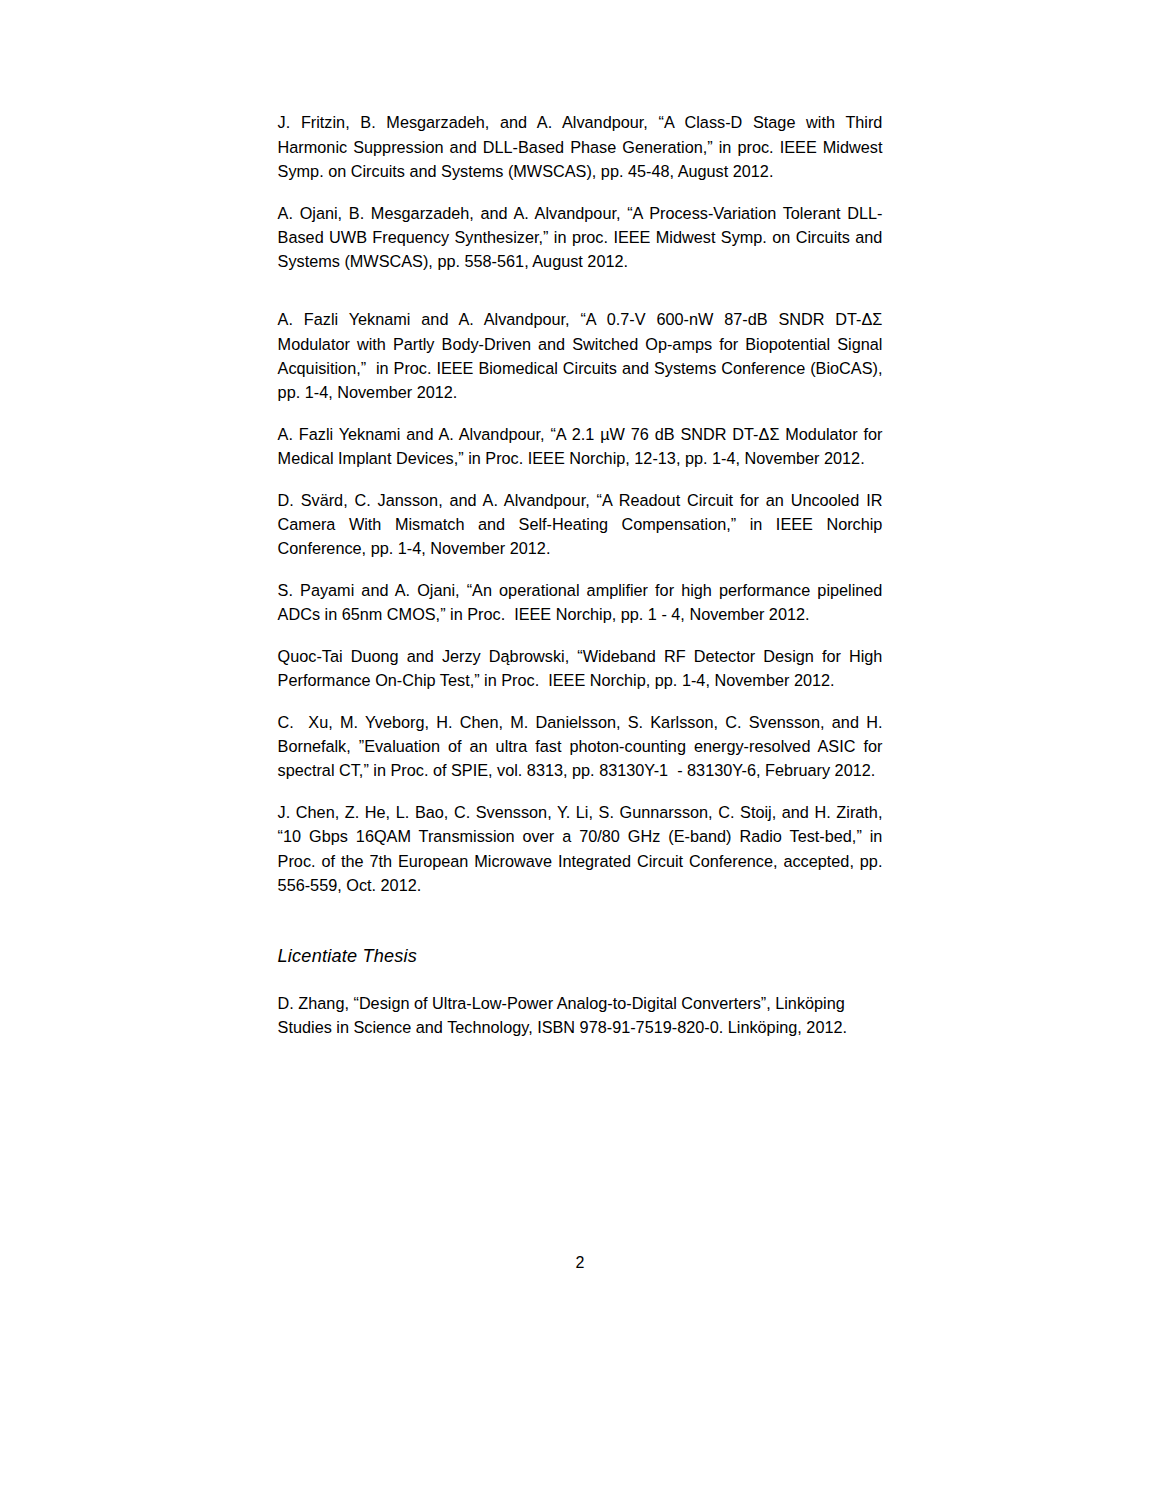J. Fritzin, B. Mesgarzadeh, and A. Alvandpour, “A Class-D Stage with Third Harmonic Suppression and DLL-Based Phase Generation,” in proc. IEEE Midwest Symp. on Circuits and Systems (MWSCAS), pp. 45-48, August 2012.
A. Ojani, B. Mesgarzadeh, and A. Alvandpour, “A Process-Variation Tolerant DLL-Based UWB Frequency Synthesizer,” in proc. IEEE Midwest Symp. on Circuits and Systems (MWSCAS), pp. 558-561, August 2012.
A. Fazli Yeknami and A. Alvandpour, “A 0.7-V 600-nW 87-dB SNDR DT-ΔΣ Modulator with Partly Body-Driven and Switched Op-amps for Biopotential Signal Acquisition,” in Proc. IEEE Biomedical Circuits and Systems Conference (BioCAS), pp. 1-4, November 2012.
A. Fazli Yeknami and A. Alvandpour, “A 2.1 µW 76 dB SNDR DT-ΔΣ Modulator for Medical Implant Devices,” in Proc. IEEE Norchip, 12-13, pp. 1-4, November 2012.
D. Svärd, C. Jansson, and A. Alvandpour, “A Readout Circuit for an Uncooled IR Camera With Mismatch and Self-Heating Compensation,” in IEEE Norchip Conference, pp. 1-4, November 2012.
S. Payami and A. Ojani, “An operational amplifier for high performance pipelined ADCs in 65nm CMOS,” in Proc. IEEE Norchip, pp. 1 - 4, November 2012.
Quoc-Tai Duong and Jerzy Dąbrowski, “Wideband RF Detector Design for High Performance On-Chip Test,” in Proc. IEEE Norchip, pp. 1-4, November 2012.
C. Xu, M. Yveborg, H. Chen, M. Danielsson, S. Karlsson, C. Svensson, and H. Bornefalk, ”Evaluation of an ultra fast photon-counting energy-resolved ASIC for spectral CT,” in Proc. of SPIE, vol. 8313, pp. 83130Y-1 - 83130Y-6, February 2012.
J. Chen, Z. He, L. Bao, C. Svensson, Y. Li, S. Gunnarsson, C. Stoij, and H. Zirath, “10 Gbps 16QAM Transmission over a 70/80 GHz (E-band) Radio Test-bed,” in Proc. of the 7th European Microwave Integrated Circuit Conference, accepted, pp. 556-559, Oct. 2012.
Licentiate Thesis
D. Zhang, “Design of Ultra-Low-Power Analog-to-Digital Converters”, Linköping Studies in Science and Technology, ISBN 978-91-7519-820-0. Linköping, 2012.
2